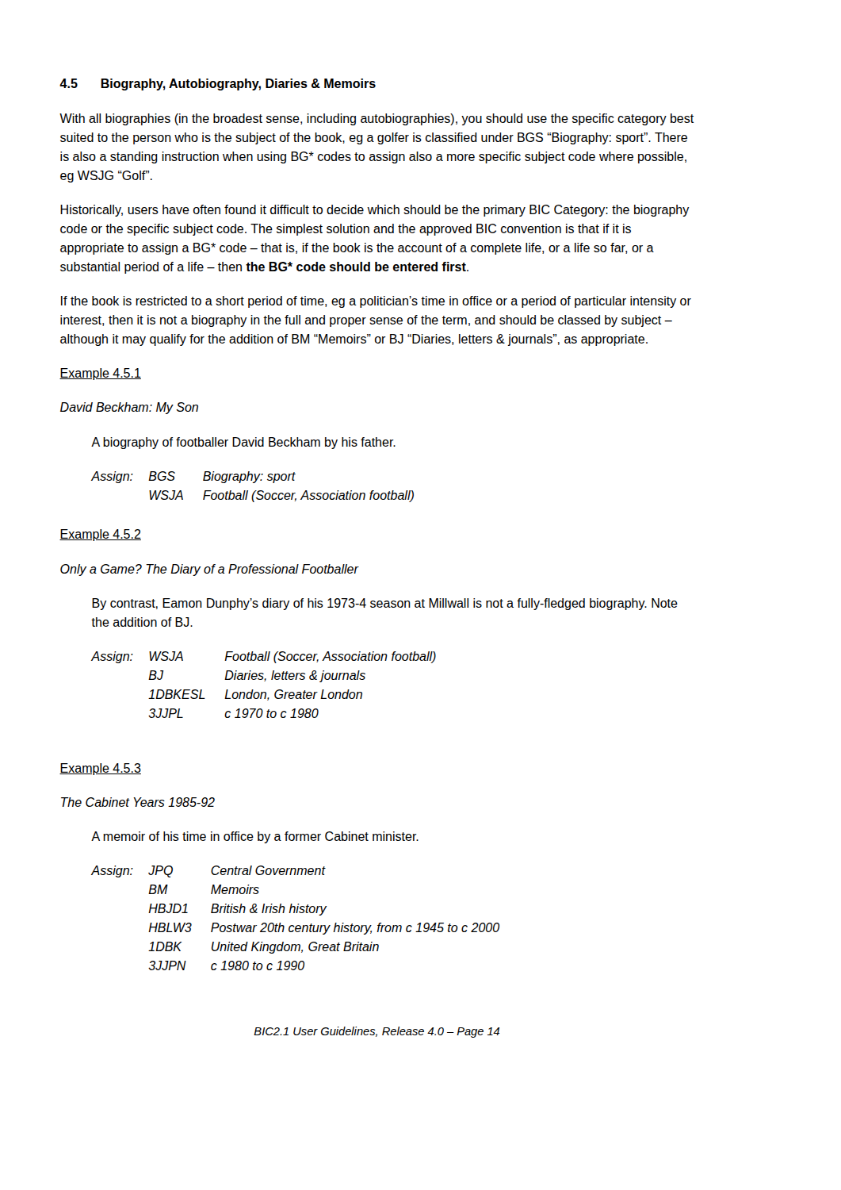4.5 Biography, Autobiography, Diaries & Memoirs
With all biographies (in the broadest sense, including autobiographies), you should use the specific category best suited to the person who is the subject of the book, eg a golfer is classified under BGS “Biography: sport”. There is also a standing instruction when using BG* codes to assign also a more specific subject code where possible, eg WSJG “Golf”.
Historically, users have often found it difficult to decide which should be the primary BIC Category: the biography code or the specific subject code. The simplest solution and the approved BIC convention is that if it is appropriate to assign a BG* code – that is, if the book is the account of a complete life, or a life so far, or a substantial period of a life – then the BG* code should be entered first.
If the book is restricted to a short period of time, eg a politician’s time in office or a period of particular intensity or interest, then it is not a biography in the full and proper sense of the term, and should be classed by subject – although it may qualify for the addition of BM “Memoirs” or BJ “Diaries, letters & journals”, as appropriate.
Example 4.5.1
David Beckham: My Son
A biography of footballer David Beckham by his father.
| Assign: | BGS | Biography: sport |
| | WSJA | Football (Soccer, Association football) |
Example 4.5.2
Only a Game? The Diary of a Professional Footballer
By contrast, Eamon Dunphy’s diary of his 1973-4 season at Millwall is not a fully-fledged biography. Note the addition of BJ.
| Assign: | WSJA | Football (Soccer, Association football) |
| | BJ | Diaries, letters & journals |
| | 1DBKESL | London, Greater London |
| | 3JJPL | c 1970 to c 1980 |
Example 4.5.3
The Cabinet Years 1985-92
A memoir of his time in office by a former Cabinet minister.
| Assign: | JPQ | Central Government |
| | BM | Memoirs |
| | HBJD1 | British & Irish history |
| | HBLW3 | Postwar 20th century history, from c 1945 to c 2000 |
| | 1DBK | United Kingdom, Great Britain |
| | 3JJPN | c 1980 to c 1990 |
BIC2.1 User Guidelines, Release 4.0 – Page 14